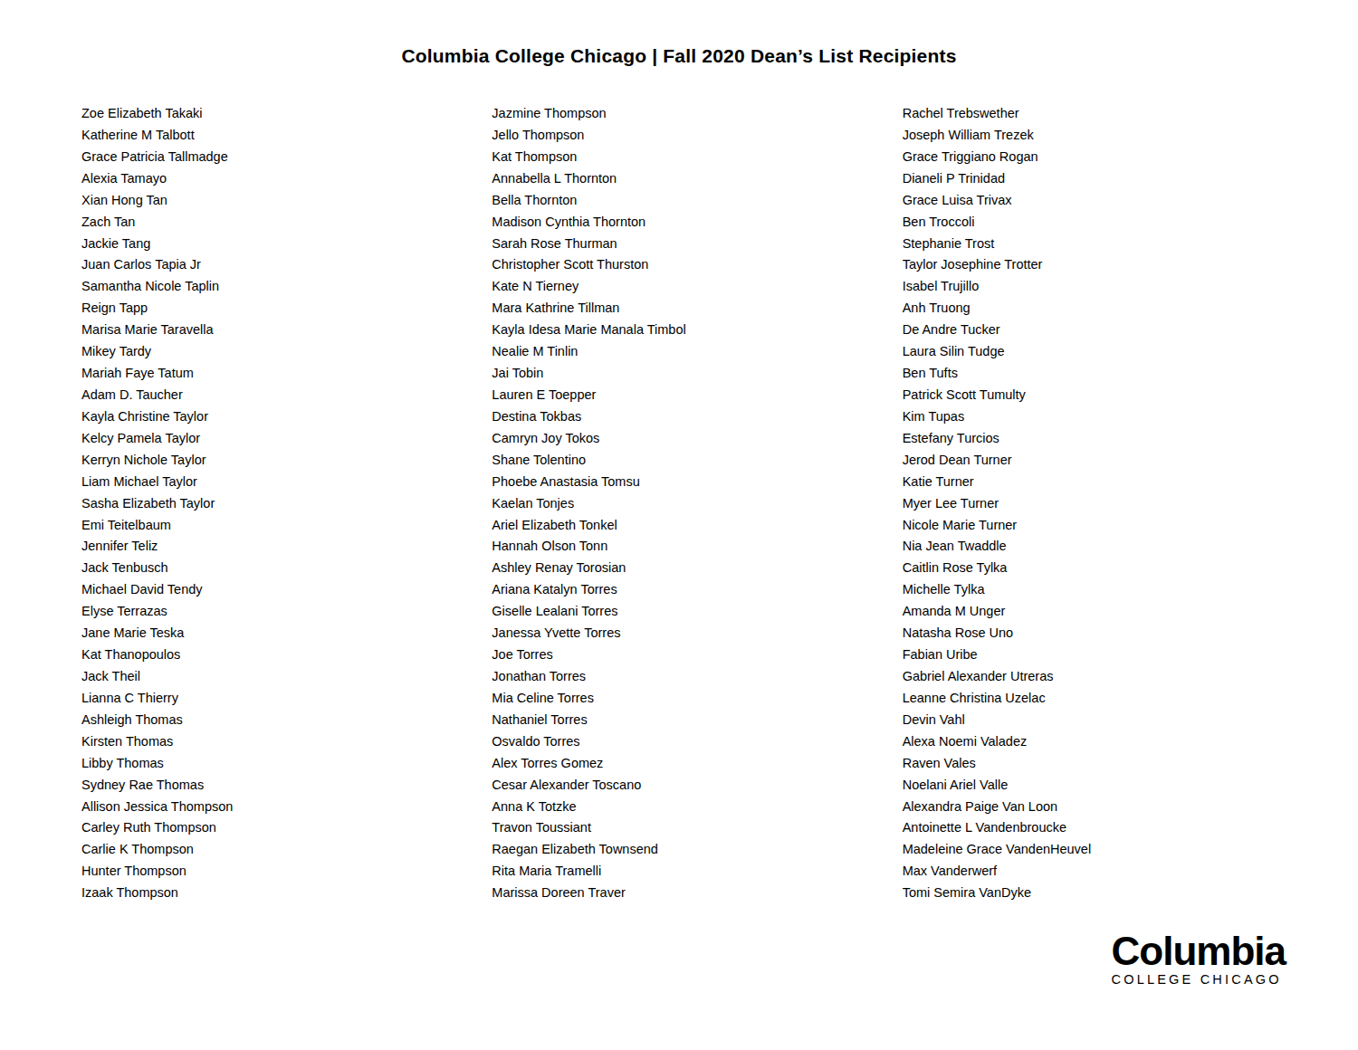Columbia College Chicago | Fall 2020 Dean’s List Recipients
Zoe Elizabeth Takaki
Katherine M Talbott
Grace Patricia Tallmadge
Alexia Tamayo
Xian Hong Tan
Zach Tan
Jackie Tang
Juan Carlos Tapia Jr
Samantha Nicole Taplin
Reign Tapp
Marisa Marie Taravella
Mikey Tardy
Mariah Faye Tatum
Adam D. Taucher
Kayla Christine Taylor
Kelcy Pamela Taylor
Kerryn Nichole Taylor
Liam Michael Taylor
Sasha Elizabeth Taylor
Emi Teitelbaum
Jennifer Teliz
Jack Tenbusch
Michael David Tendy
Elyse Terrazas
Jane Marie Teska
Kat Thanopoulos
Jack Theil
Lianna C Thierry
Ashleigh Thomas
Kirsten Thomas
Libby Thomas
Sydney Rae Thomas
Allison Jessica Thompson
Carley Ruth Thompson
Carlie K Thompson
Hunter Thompson
Izaak Thompson
Jazmine Thompson
Jello Thompson
Kat Thompson
Annabella L Thornton
Bella Thornton
Madison Cynthia Thornton
Sarah Rose Thurman
Christopher Scott Thurston
Kate N Tierney
Mara Kathrine Tillman
Kayla Idesa Marie Manala Timbol
Nealie M Tinlin
Jai Tobin
Lauren E Toepper
Destina Tokbas
Camryn Joy Tokos
Shane Tolentino
Phoebe Anastasia Tomsu
Kaelan Tonjes
Ariel Elizabeth Tonkel
Hannah Olson Tonn
Ashley Renay Torosian
Ariana Katalyn Torres
Giselle Lealani Torres
Janessa Yvette Torres
Joe Torres
Jonathan Torres
Mia Celine Torres
Nathaniel Torres
Osvaldo Torres
Alex Torres Gomez
Cesar Alexander Toscano
Anna K Totzke
Travon Toussiant
Raegan Elizabeth Townsend
Rita Maria Tramelli
Marissa Doreen Traver
Rachel Trebswether
Joseph William Trezek
Grace Triggiano Rogan
Dianeli P Trinidad
Grace Luisa Trivax
Ben Troccoli
Stephanie Trost
Taylor Josephine Trotter
Isabel Trujillo
Anh Truong
De Andre Tucker
Laura Silin Tudge
Ben Tufts
Patrick Scott Tumulty
Kim Tupas
Estefany Turcios
Jerod Dean Turner
Katie Turner
Myer Lee Turner
Nicole Marie Turner
Nia Jean Twaddle
Caitlin Rose Tylka
Michelle Tylka
Amanda M Unger
Natasha Rose Uno
Fabian Uribe
Gabriel Alexander Utreras
Leanne Christina Uzelac
Devin Vahl
Alexa Noemi Valadez
Raven Vales
Noelani Ariel Valle
Alexandra Paige Van Loon
Antoinette L Vandenbroucke
Madeleine Grace VandenHeuvel
Max Vanderwerf
Tomi Semira VanDyke
Columbia
COLLEGE CHICAGO